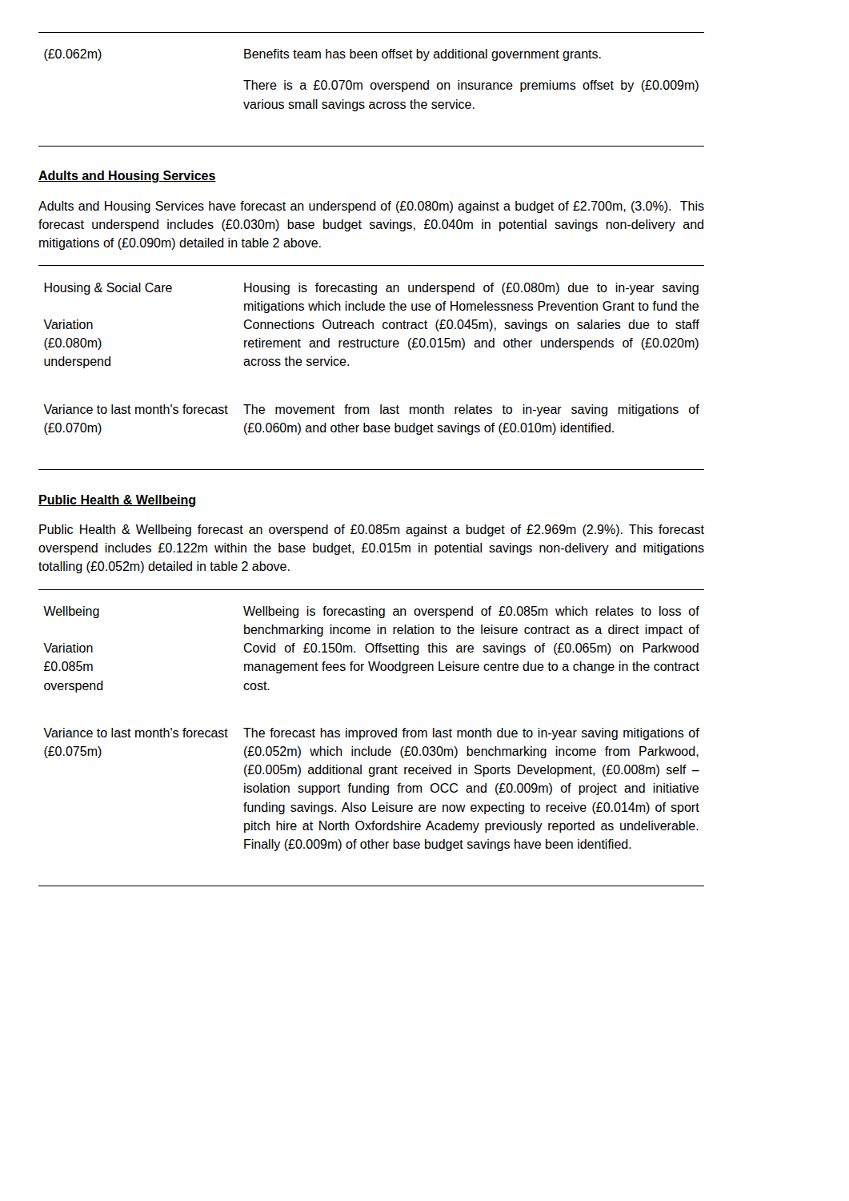| (£0.062m) | Benefits team has been offset by additional government grants. There is a £0.070m overspend on insurance premiums offset by (£0.009m) various small savings across the service. |
Adults and Housing Services
Adults and Housing Services have forecast an underspend of (£0.080m) against a budget of £2.700m, (3.0%). This forecast underspend includes (£0.030m) base budget savings, £0.040m in potential savings non-delivery and mitigations of (£0.090m) detailed in table 2 above.
| Housing & Social Care Variation (£0.080m) underspend | Housing is forecasting an underspend of (£0.080m) due to in-year saving mitigations which include the use of Homelessness Prevention Grant to fund the Connections Outreach contract (£0.045m), savings on salaries due to staff retirement and restructure (£0.015m) and other underspends of (£0.020m) across the service. |
| Variance to last month's forecast (£0.070m) | The movement from last month relates to in-year saving mitigations of (£0.060m) and other base budget savings of (£0.010m) identified. |
Public Health & Wellbeing
Public Health & Wellbeing forecast an overspend of £0.085m against a budget of £2.969m (2.9%). This forecast overspend includes £0.122m within the base budget, £0.015m in potential savings non-delivery and mitigations totalling (£0.052m) detailed in table 2 above.
| Wellbeing Variation £0.085m overspend | Wellbeing is forecasting an overspend of £0.085m which relates to loss of benchmarking income in relation to the leisure contract as a direct impact of Covid of £0.150m. Offsetting this are savings of (£0.065m) on Parkwood management fees for Woodgreen Leisure centre due to a change in the contract cost. |
| Variance to last month's forecast (£0.075m) | The forecast has improved from last month due to in-year saving mitigations of (£0.052m) which include (£0.030m) benchmarking income from Parkwood, (£0.005m) additional grant received in Sports Development, (£0.008m) self – isolation support funding from OCC and (£0.009m) of project and initiative funding savings. Also Leisure are now expecting to receive (£0.014m) of sport pitch hire at North Oxfordshire Academy previously reported as undeliverable. Finally (£0.009m) of other base budget savings have been identified. |